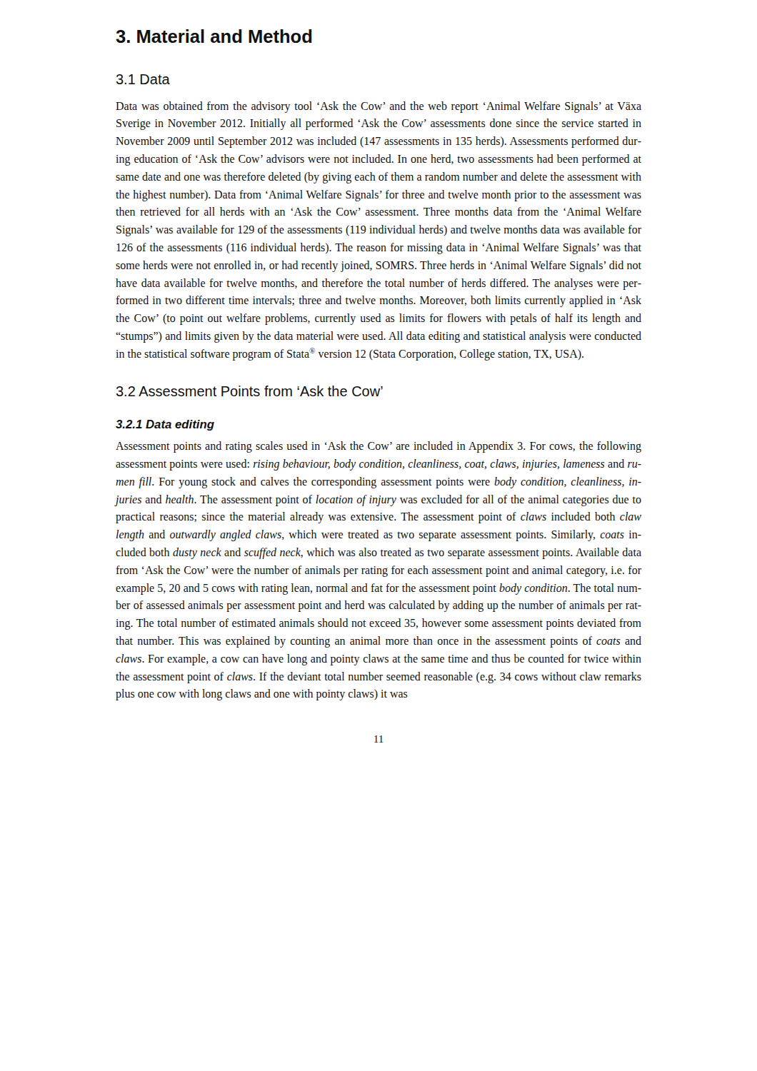3. Material and Method
3.1 Data
Data was obtained from the advisory tool ‘Ask the Cow’ and the web report ‘Animal Welfare Signals’ at Växa Sverige in November 2012. Initially all performed ‘Ask the Cow’ assessments done since the service started in November 2009 until September 2012 was included (147 assessments in 135 herds). Assessments performed during education of ‘Ask the Cow’ advisors were not included. In one herd, two assessments had been performed at same date and one was therefore deleted (by giving each of them a random number and delete the assessment with the highest number). Data from ‘Animal Welfare Signals’ for three and twelve month prior to the assessment was then retrieved for all herds with an ‘Ask the Cow’ assessment. Three months data from the ‘Animal Welfare Signals’ was available for 129 of the assessments (119 individual herds) and twelve months data was available for 126 of the assessments (116 individual herds). The reason for missing data in ‘Animal Welfare Signals’ was that some herds were not enrolled in, or had recently joined, SOMRS. Three herds in ‘Animal Welfare Signals’ did not have data available for twelve months, and therefore the total number of herds differed. The analyses were performed in two different time intervals; three and twelve months. Moreover, both limits currently applied in ‘Ask the Cow’ (to point out welfare problems, currently used as limits for flowers with petals of half its length and “stumps”) and limits given by the data material were used. All data editing and statistical analysis were conducted in the statistical software program of Stata® version 12 (Stata Corporation, College station, TX, USA).
3.2 Assessment Points from ‘Ask the Cow’
3.2.1 Data editing
Assessment points and rating scales used in ‘Ask the Cow’ are included in Appendix 3. For cows, the following assessment points were used: rising behaviour, body condition, cleanliness, coat, claws, injuries, lameness and rumen fill. For young stock and calves the corresponding assessment points were body condition, cleanliness, injuries and health. The assessment point of location of injury was excluded for all of the animal categories due to practical reasons; since the material already was extensive. The assessment point of claws included both claw length and outwardly angled claws, which were treated as two separate assessment points. Similarly, coats included both dusty neck and scuffed neck, which was also treated as two separate assessment points. Available data from ‘Ask the Cow’ were the number of animals per rating for each assessment point and animal category, i.e. for example 5, 20 and 5 cows with rating lean, normal and fat for the assessment point body condition. The total number of assessed animals per assessment point and herd was calculated by adding up the number of animals per rating. The total number of estimated animals should not exceed 35, however some assessment points deviated from that number. This was explained by counting an animal more than once in the assessment points of coats and claws. For example, a cow can have long and pointy claws at the same time and thus be counted for twice within the assessment point of claws. If the deviant total number seemed reasonable (e.g. 34 cows without claw remarks plus one cow with long claws and one with pointy claws) it was
11